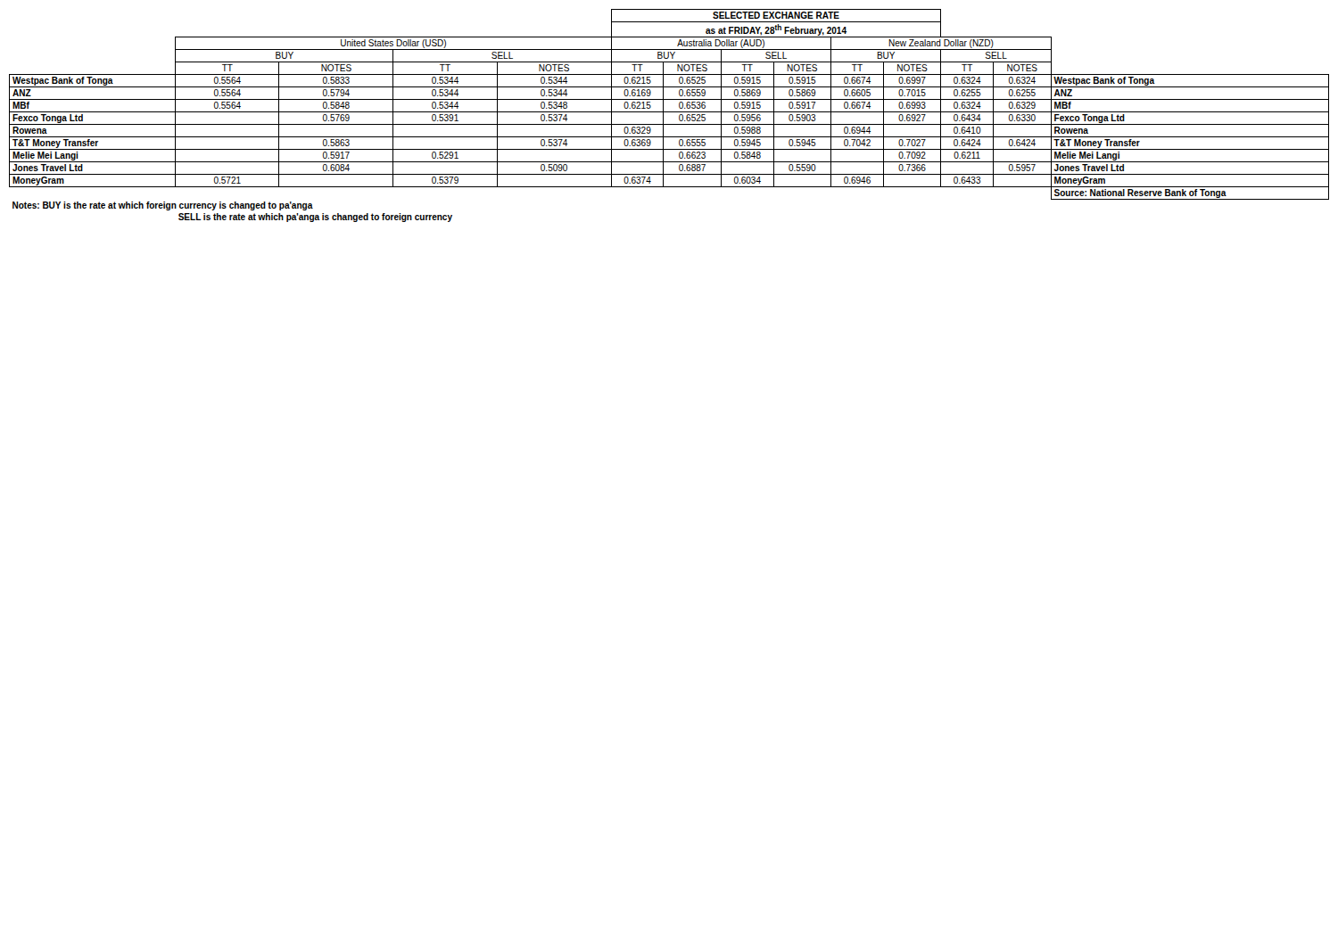| | | | | | SELECTED EXCHANGE RATE | | | |
| | | | | | as at FRIDAY, 28 th February, 2014 | | | |
| | United States Dollar (USD) | Australia Dollar (AUD) | New Zealand Dollar (NZD) | |
| | BUY | SELL | BUY | SELL | BUY | SELL | |
| | TT | NOTES | TT | NOTES | TT | NOTES | TT | NOTES | TT | NOTES | TT | NOTES | |
| Westpac Bank of Tonga | 0.5564 | 0.5833 | 0.5344 | 0.5344 | 0.6215 | 0.6525 | 0.5915 | 0.5915 | 0.6674 | 0.6997 | 0.6324 | 0.6324 | Westpac Bank of Tonga |
| ANZ | 0.5564 | 0.5794 | 0.5344 | 0.5344 | 0.6169 | 0.6559 | 0.5869 | 0.5869 | 0.6605 | 0.7015 | 0.6255 | 0.6255 | ANZ |
| MBf | 0.5564 | 0.5848 | 0.5344 | 0.5348 | 0.6215 | 0.6536 | 0.5915 | 0.5917 | 0.6674 | 0.6993 | 0.6324 | 0.6329 | MBf |
| Fexco Tonga Ltd | | 0.5769 | 0.5391 | 0.5374 | | 0.6525 | 0.5956 | 0.5903 | | 0.6927 | 0.6434 | 0.6330 | Fexco Tonga Ltd |
| Rowena | | | | | 0.6329 | | 0.5988 | | 0.6944 | | 0.6410 | | Rowena |
| T&T Money Transfer | | 0.5863 | | 0.5374 | 0.6369 | 0.6555 | 0.5945 | 0.5945 | 0.7042 | 0.7027 | 0.6424 | 0.6424 | T&T Money Transfer |
| Melie Mei Langi | | 0.5917 | 0.5291 | | | 0.6623 | 0.5848 | | | 0.7092 | 0.6211 | | Melie Mei Langi |
| Jones Travel Ltd | | 0.6084 | | 0.5090 | | 0.6887 | | 0.5590 | | 0.7366 | | 0.5957 | Jones Travel Ltd |
| MoneyGram | 0.5721 | | 0.5379 | | 0.6374 | | 0.6034 | | 0.6946 | | 0.6433 | | MoneyGram |
| | | | | | | | | | | | | | Source: National Reserve Bank of Tonga |
| Notes: BUY is the rate at which foreign currency is changed to pa'anga | | | | | | | | | |
| | SELL is the rate at which pa'anga is changed to foreign currency | | | | | | | | | |